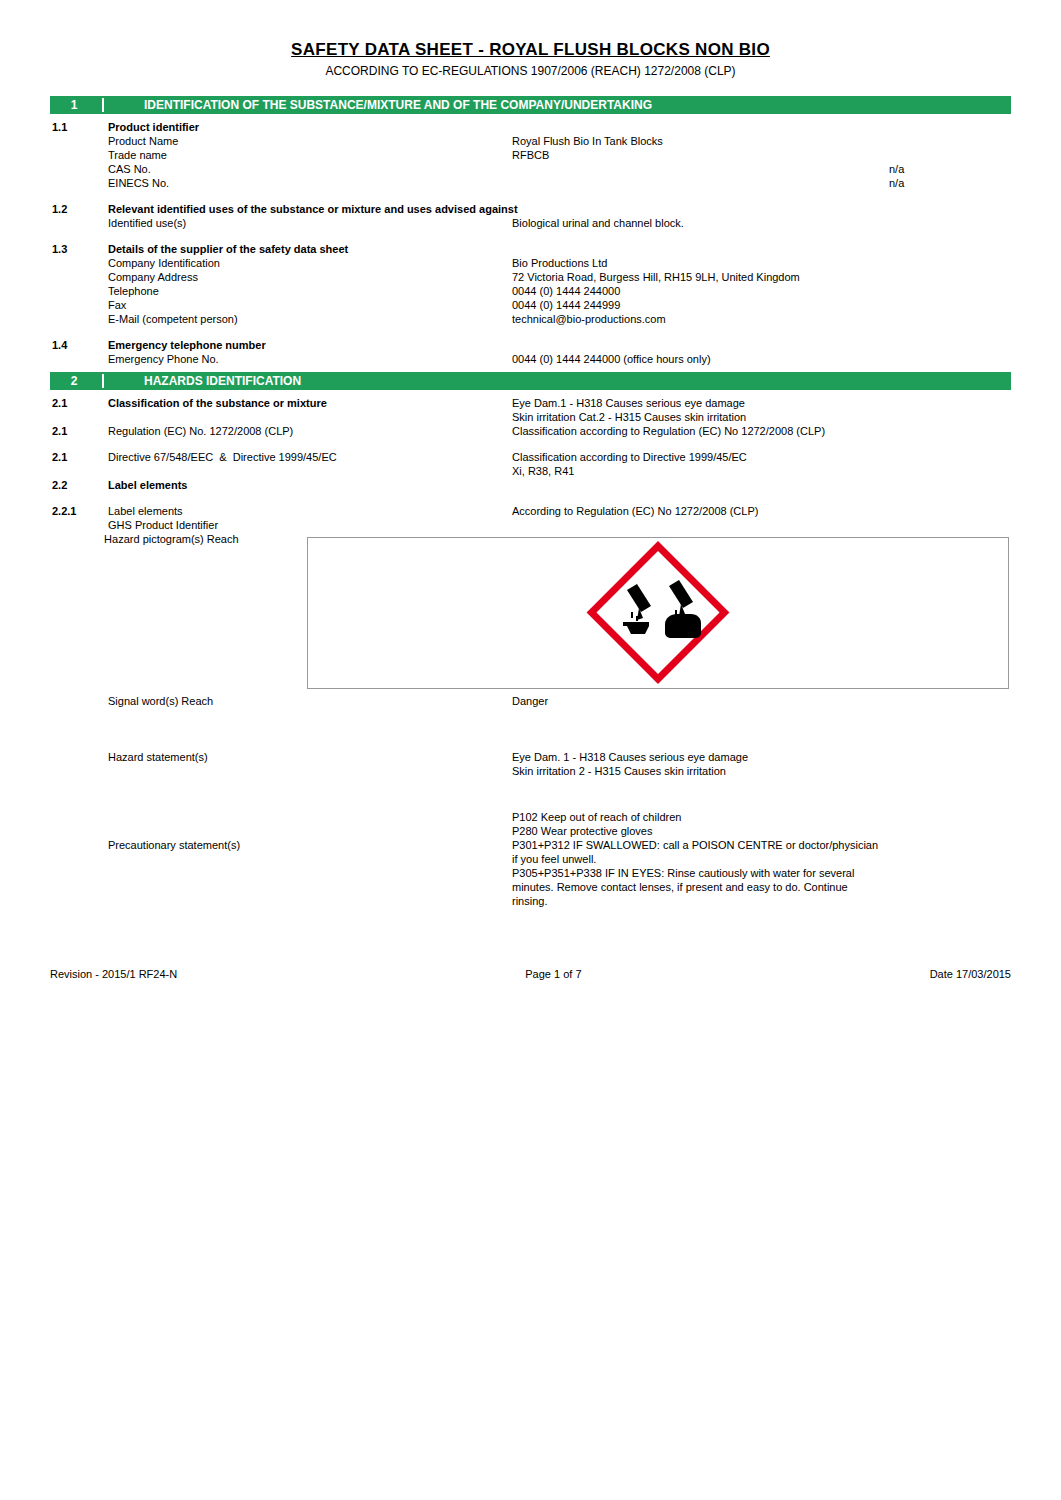SAFETY DATA SHEET - ROYAL FLUSH BLOCKS NON BIO
ACCORDING TO EC-REGULATIONS 1907/2006 (REACH) 1272/2008 (CLP)
1 IDENTIFICATION OF THE SUBSTANCE/MIXTURE AND OF THE COMPANY/UNDERTAKING
| 1.1 | Product identifier | | |
| | Product Name | Royal Flush Bio In Tank Blocks | |
| | Trade name | RFBCB | |
| | CAS No. | | n/a |
| | EINECS No. | | n/a |
| 1.2 | Relevant identified uses of the substance or mixture and uses advised against |
| | Identified use(s) | Biological urinal and channel block. |
| 1.3 | Details of the supplier of the safety data sheet |
| | Company Identification | Bio Productions Ltd |
| | Company Address | 72 Victoria Road, Burgess Hill, RH15 9LH, United Kingdom |
| | Telephone | 0044 (0) 1444 244000 |
| | Fax | 0044 (0) 1444 244999 |
| | E-Mail (competent person) | technical@bio-productions.com |
| 1.4 | Emergency telephone number |
| | Emergency Phone No. | 0044 (0) 1444 244000 (office hours only) |
2 HAZARDS IDENTIFICATION
| 2.1 | Classification of the substance or mixture | Eye Dam.1 - H318 Causes serious eye damage |
| | | Skin irritation Cat.2 - H315 Causes skin irritation |
| 2.1 | Regulation (EC) No. 1272/2008 (CLP) | Classification according to Regulation (EC) No 1272/2008 (CLP) |
| 2.1 | Directive 67/548/EEC & Directive 1999/45/EC | Classification according to Directive 1999/45/EC |
| | | Xi, R38, R41 |
| 2.2 | Label elements |
| 2.2.1 | Label elements | According to Regulation (EC) No 1272/2008 (CLP) |
| | GHS Product Identifier | |
| | Hazard pictogram(s) Reach | |
| | Signal word(s) Reach | Danger |
| | Hazard statement(s) | Eye Dam. 1 - H318 Causes serious eye damage |
| | | Skin irritation 2 - H315 Causes skin irritation |
| | | P102 Keep out of reach of children |
| | | P280 Wear protective gloves |
| | Precautionary statement(s) | P301+P312 IF SWALLOWED: call a POISON CENTRE or doctor/physician |
| | | if you feel unwell. |
| | | P305+P351+P338 IF IN EYES: Rinse cautiously with water for several |
| | | minutes. Remove contact lenses, if present and easy to do. Continue |
| | | rinsing. |
Revision - 2015/1 RF24-N Page 1 of 7 Date 17/03/2015